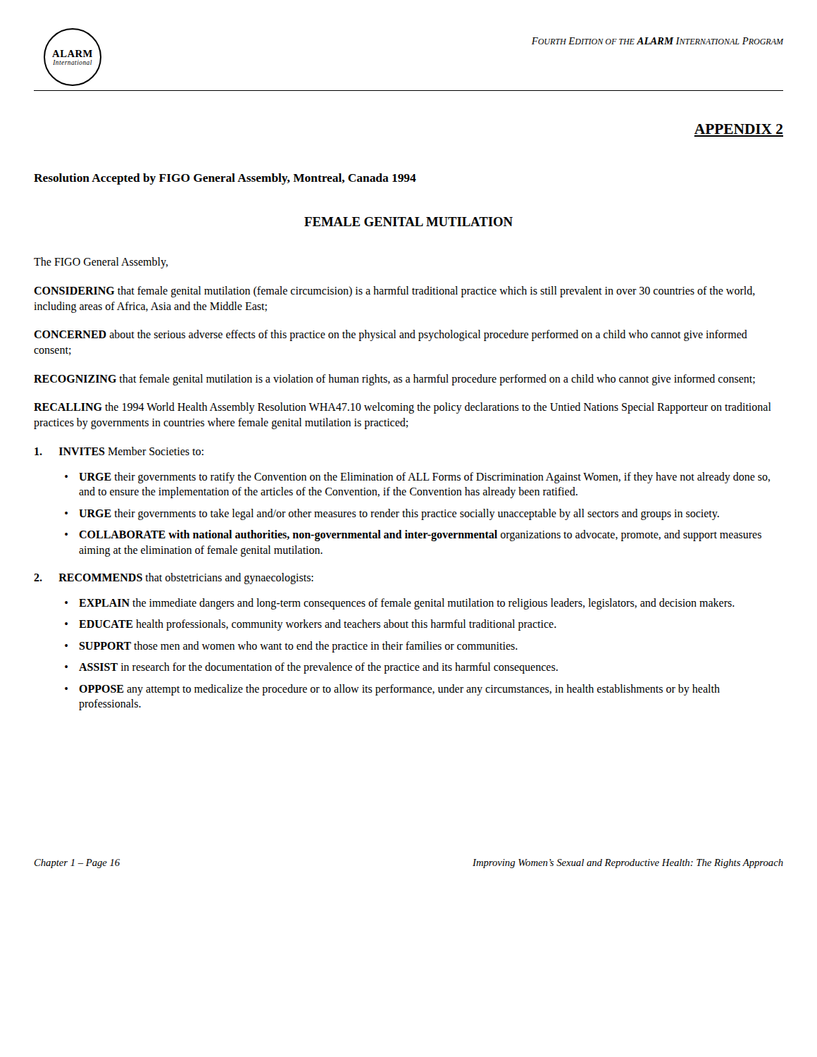ALARM International
FOURTH EDITION OF THE ALARM INTERNATIONAL PROGRAM
APPENDIX 2
Resolution Accepted by FIGO General Assembly, Montreal, Canada 1994
FEMALE GENITAL MUTILATION
The FIGO General Assembly,
CONSIDERING that female genital mutilation (female circumcision) is a harmful traditional practice which is still prevalent in over 30 countries of the world, including areas of Africa, Asia and the Middle East;
CONCERNED about the serious adverse effects of this practice on the physical and psychological procedure performed on a child who cannot give informed consent;
RECOGNIZING that female genital mutilation is a violation of human rights, as a harmful procedure performed on a child who cannot give informed consent;
RECALLING the 1994 World Health Assembly Resolution WHA47.10 welcoming the policy declarations to the Untied Nations Special Rapporteur on traditional practices by governments in countries where female genital mutilation is practiced;
INVITES Member Societies to:
URGE their governments to ratify the Convention on the Elimination of ALL Forms of Discrimination Against Women, if they have not already done so, and to ensure the implementation of the articles of the Convention, if the Convention has already been ratified.
URGE their governments to take legal and/or other measures to render this practice socially unacceptable by all sectors and groups in society.
COLLABORATE with national authorities, non-governmental and inter-governmental organizations to advocate, promote, and support measures aiming at the elimination of female genital mutilation.
RECOMMENDS that obstetricians and gynaecologists:
EXPLAIN the immediate dangers and long-term consequences of female genital mutilation to religious leaders, legislators, and decision makers.
EDUCATE health professionals, community workers and teachers about this harmful traditional practice.
SUPPORT those men and women who want to end the practice in their families or communities.
ASSIST in research for the documentation of the prevalence of the practice and its harmful consequences.
OPPOSE any attempt to medicalize the procedure or to allow its performance, under any circumstances, in health establishments or by health professionals.
Chapter 1 – Page 16
Improving Women’s Sexual and Reproductive Health: The Rights Approach